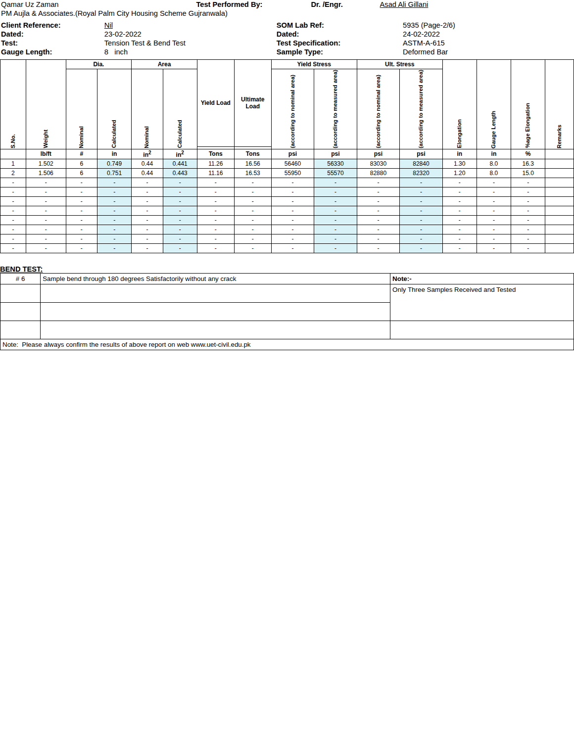| Qamar Uz Zaman | Test Performed By: | Dr. /Engr. | Asad Ali Gillani |
| PM Aujla & Associates.(Royal Palm City Housing Scheme Gujranwala) |
| Client Reference: | Nil | SOM Lab Ref: | 5935 (Page-2/6) |
| Dated: | 23-02-2022 | Dated: | 24-02-2022 |
| Test: | Tension Test & Bend Test | Test Specification: | ASTM-A-615 |
| Gauge Length: | 8 inch | Sample Type: | Deformed Bar |
| S.No. | Weight | Dia. | Area | Yield Load | Ultimate Load | Yield Stress | Ult. Stress | Elongation | Gauge Length | %age Elongation | Remarks |
| --- | --- | --- | --- | --- | --- | --- | --- | --- | --- | --- | --- |
| Nominal | Calculated | Nominal | Calculated | (according to nominal area) | (according to measured area) | (according to nominal area) | (according to measured area) |
| | lb/ft | # | in | in 2 | in 2 | Tons | Tons | psi | psi | psi | psi | in | in | % | |
| 1 | 1.502 | 6 | 0.749 | 0.44 | 0.441 | 11.26 | 16.56 | 56460 | 56330 | 83030 | 82840 | 1.30 | 8.0 | 16.3 | |
| 2 | 1.506 | 6 | 0.751 | 0.44 | 0.443 | 11.16 | 16.53 | 55950 | 55570 | 82880 | 82320 | 1.20 | 8.0 | 15.0 | |
| - | - | - | - | - | - | - | - | - | - | - | - | - | - | - | |
| - | - | - | - | - | - | - | - | - | - | - | - | - | - | - | |
| - | - | - | - | - | - | - | - | - | - | - | - | - | - | - | |
| - | - | - | - | - | - | - | - | - | - | - | - | - | - | - | |
| - | - | - | - | - | - | - | - | - | - | - | - | - | - | - | |
| - | - | - | - | - | - | - | - | - | - | - | - | - | - | - | |
| - | - | - | - | - | - | - | - | - | - | - | - | - | - | - | |
| - | - | - | - | - | - | - | - | - | - | - | - | - | - | - | |
BEND TEST:
| # 6 | Sample bend through 180 degrees Satisfactorily without any crack | Note:- |
| | | Only Three Samples Received and Tested |
| Note: Please always confirm the results of above report on web www.uet-civil.edu.pk |